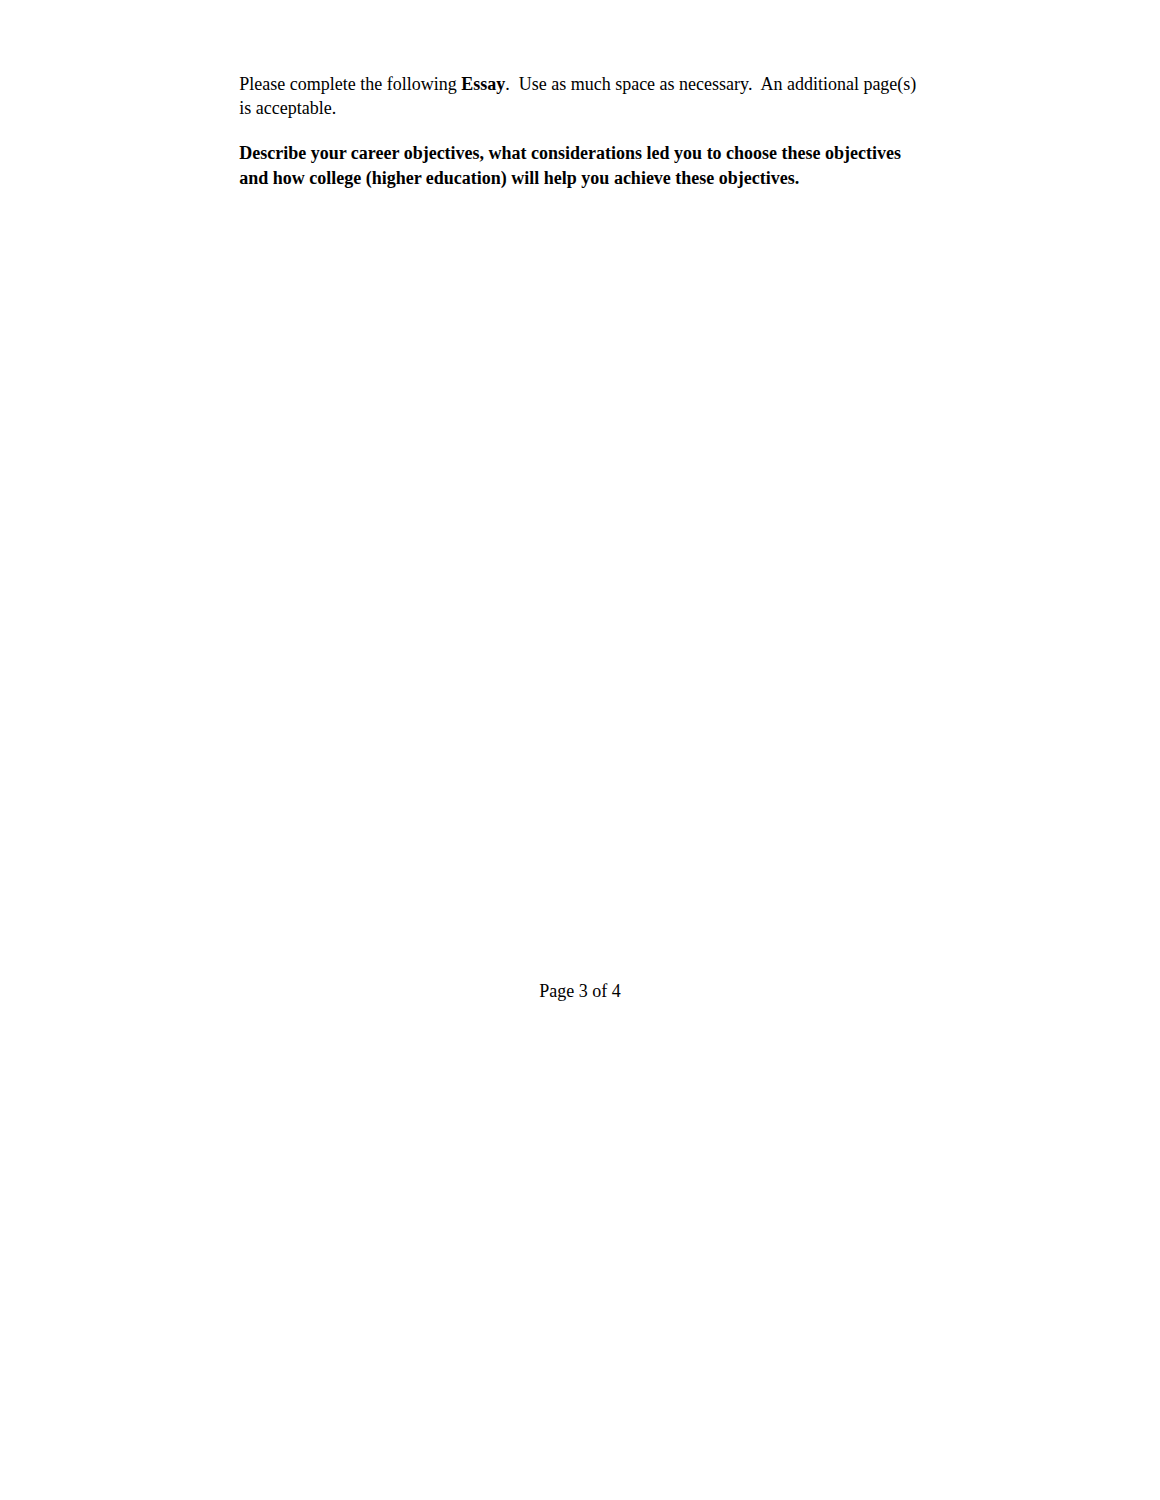Please complete the following Essay. Use as much space as necessary. An additional page(s) is acceptable.
Describe your career objectives, what considerations led you to choose these objectives and how college (higher education) will help you achieve these objectives.
Page 3 of 4